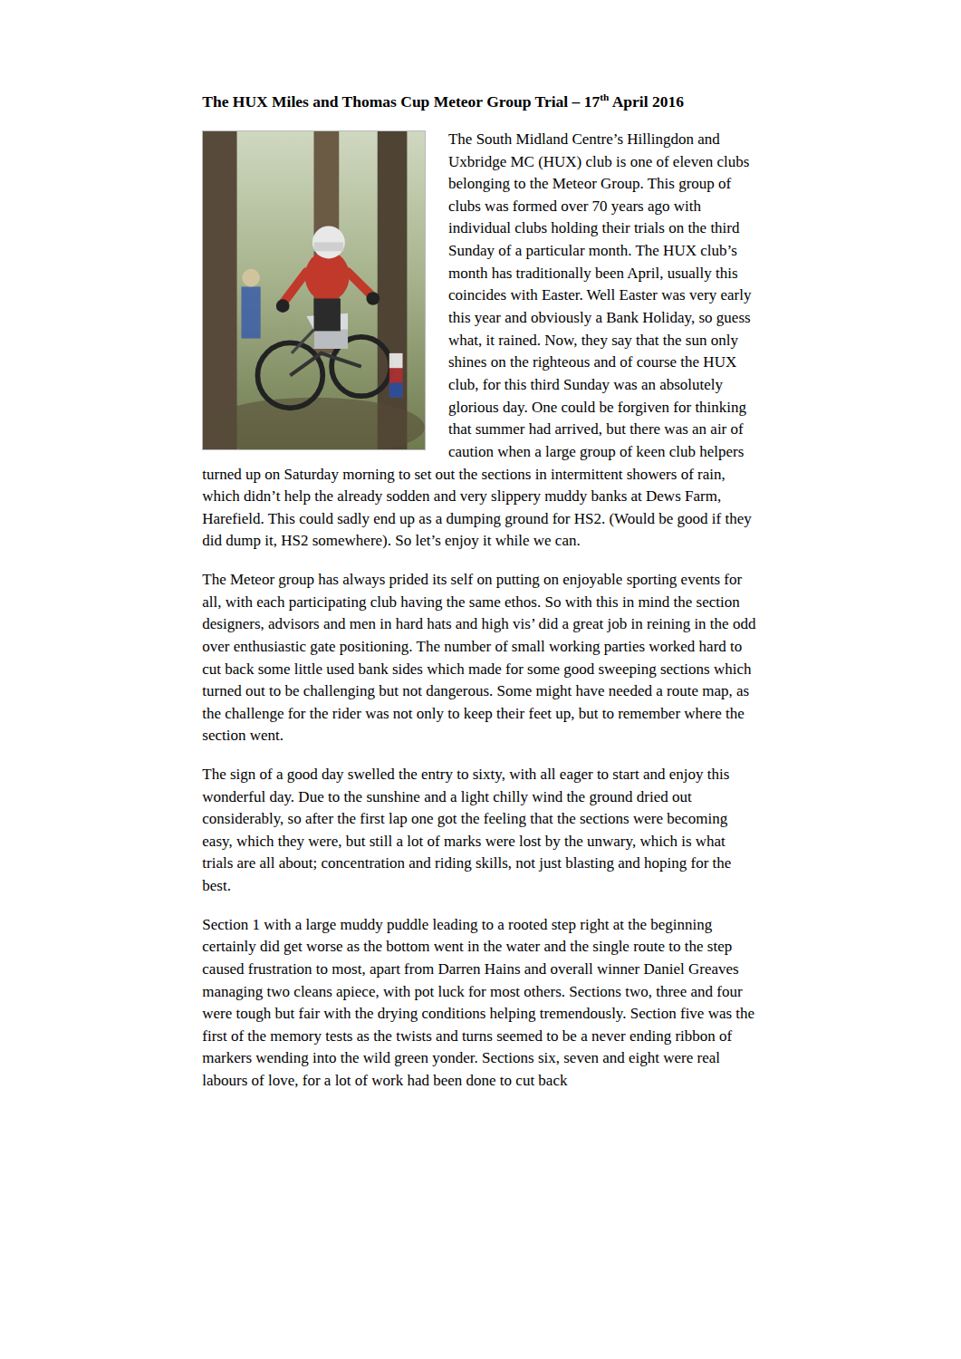The HUX Miles and Thomas Cup Meteor Group Trial – 17th April 2016
The South Midland Centre’s Hillingdon and Uxbridge MC (HUX) club is one of eleven clubs belonging to the Meteor Group. This group of clubs was formed over 70 years ago with individual clubs holding their trials on the third Sunday of a particular month. The HUX club’s month has traditionally been April, usually this coincides with Easter. Well Easter was very early this year and obviously a Bank Holiday, so guess what, it rained. Now, they say that the sun only shines on the righteous and of course the HUX club, for this third Sunday was an absolutely glorious day. One could be forgiven for thinking that summer had arrived, but there was an air of caution when a large group of keen club helpers turned up on Saturday morning to set out the sections in intermittent showers of rain, which didn’t help the already sodden and very slippery muddy banks at Dews Farm, Harefield. This could sadly end up as a dumping ground for HS2. (Would be good if they did dump it, HS2 somewhere). So let’s enjoy it while we can.
The Meteor group has always prided its self on putting on enjoyable sporting events for all, with each participating club having the same ethos. So with this in mind the section designers, advisors and men in hard hats and high vis’ did a great job in reining in the odd over enthusiastic gate positioning. The number of small working parties worked hard to cut back some little used bank sides which made for some good sweeping sections which turned out to be challenging but not dangerous. Some might have needed a route map, as the challenge for the rider was not only to keep their feet up, but to remember where the section went.
The sign of a good day swelled the entry to sixty, with all eager to start and enjoy this wonderful day. Due to the sunshine and a light chilly wind the ground dried out considerably, so after the first lap one got the feeling that the sections were becoming easy, which they were, but still a lot of marks were lost by the unwary, which is what trials are all about; concentration and riding skills, not just blasting and hoping for the best.
Section 1 with a large muddy puddle leading to a rooted step right at the beginning certainly did get worse as the bottom went in the water and the single route to the step caused frustration to most, apart from Darren Hains and overall winner Daniel Greaves managing two cleans apiece, with pot luck for most others. Sections two, three and four were tough but fair with the drying conditions helping tremendously. Section five was the first of the memory tests as the twists and turns seemed to be a never ending ribbon of markers wending into the wild green yonder. Sections six, seven and eight were real labours of love, for a lot of work had been done to cut back